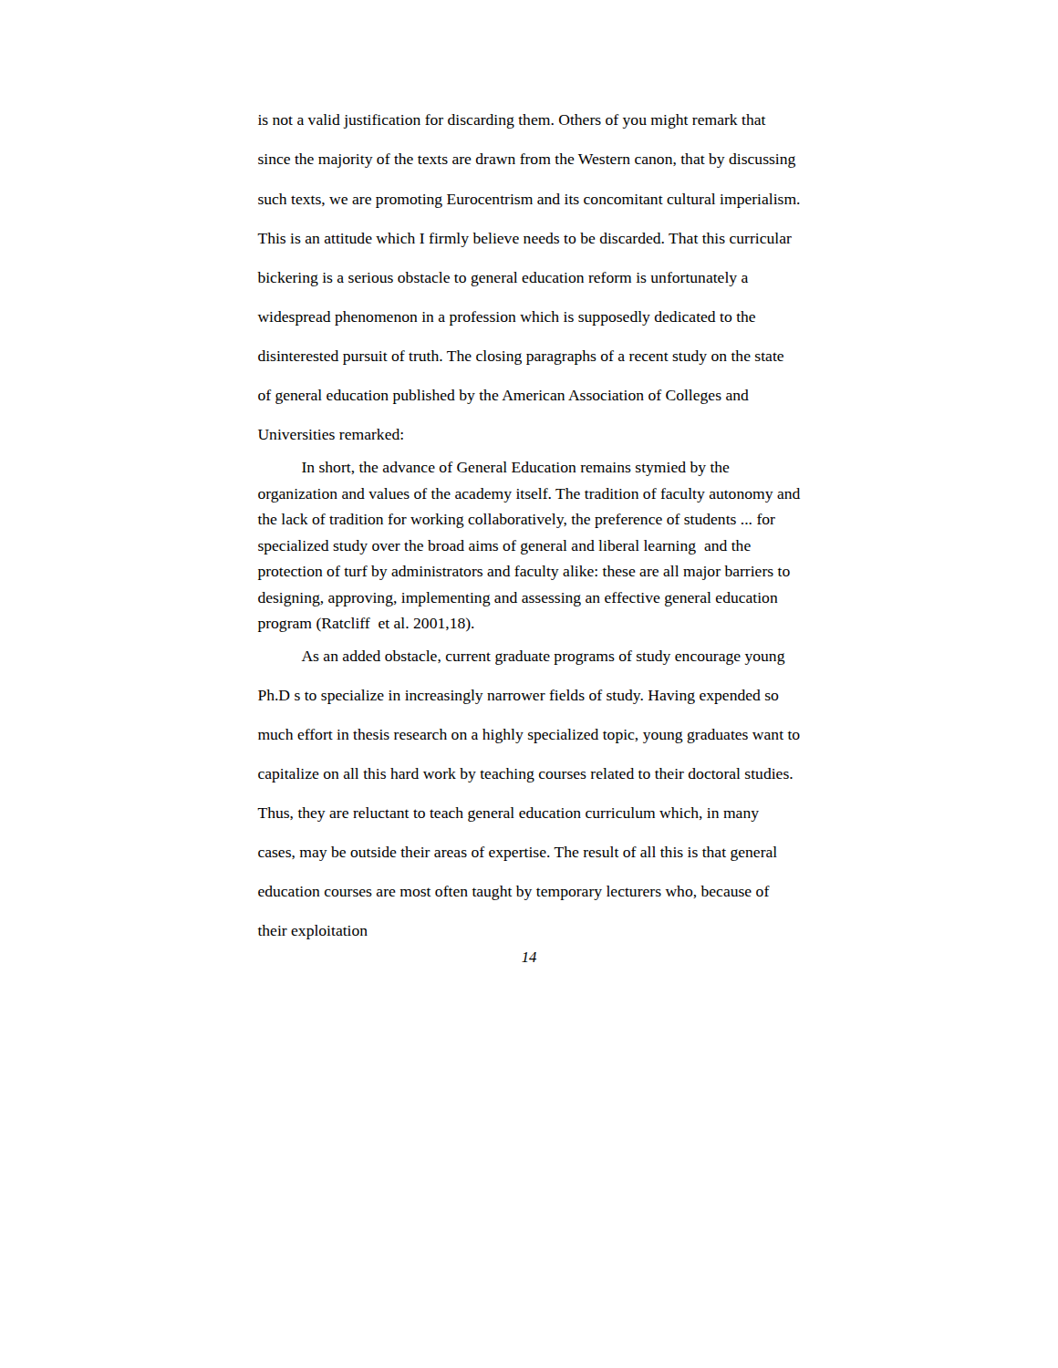is not a valid justification for discarding them. Others of you might remark that since the majority of the texts are drawn from the Western canon, that by discussing such texts, we are promoting Eurocentrism and its concomitant cultural imperialism. This is an attitude which I firmly believe needs to be discarded. That this curricular bickering is a serious obstacle to general education reform is unfortunately a widespread phenomenon in a profession which is supposedly dedicated to the disinterested pursuit of truth. The closing paragraphs of a recent study on the state of general education published by the American Association of Colleges and Universities remarked:
In short, the advance of General Education remains stymied by the organization and values of the academy itself. The tradition of faculty autonomy and the lack of tradition for working collaboratively, the preference of students ... for specialized study over the broad aims of general and liberal learning and the protection of turf by administrators and faculty alike: these are all major barriers to designing, approving, implementing and assessing an effective general education program (Ratcliff et al. 2001,18).
As an added obstacle, current graduate programs of study encourage young Ph.D s to specialize in increasingly narrower fields of study. Having expended so much effort in thesis research on a highly specialized topic, young graduates want to capitalize on all this hard work by teaching courses related to their doctoral studies. Thus, they are reluctant to teach general education curriculum which, in many cases, may be outside their areas of expertise. The result of all this is that general education courses are most often taught by temporary lecturers who, because of their exploitation
14